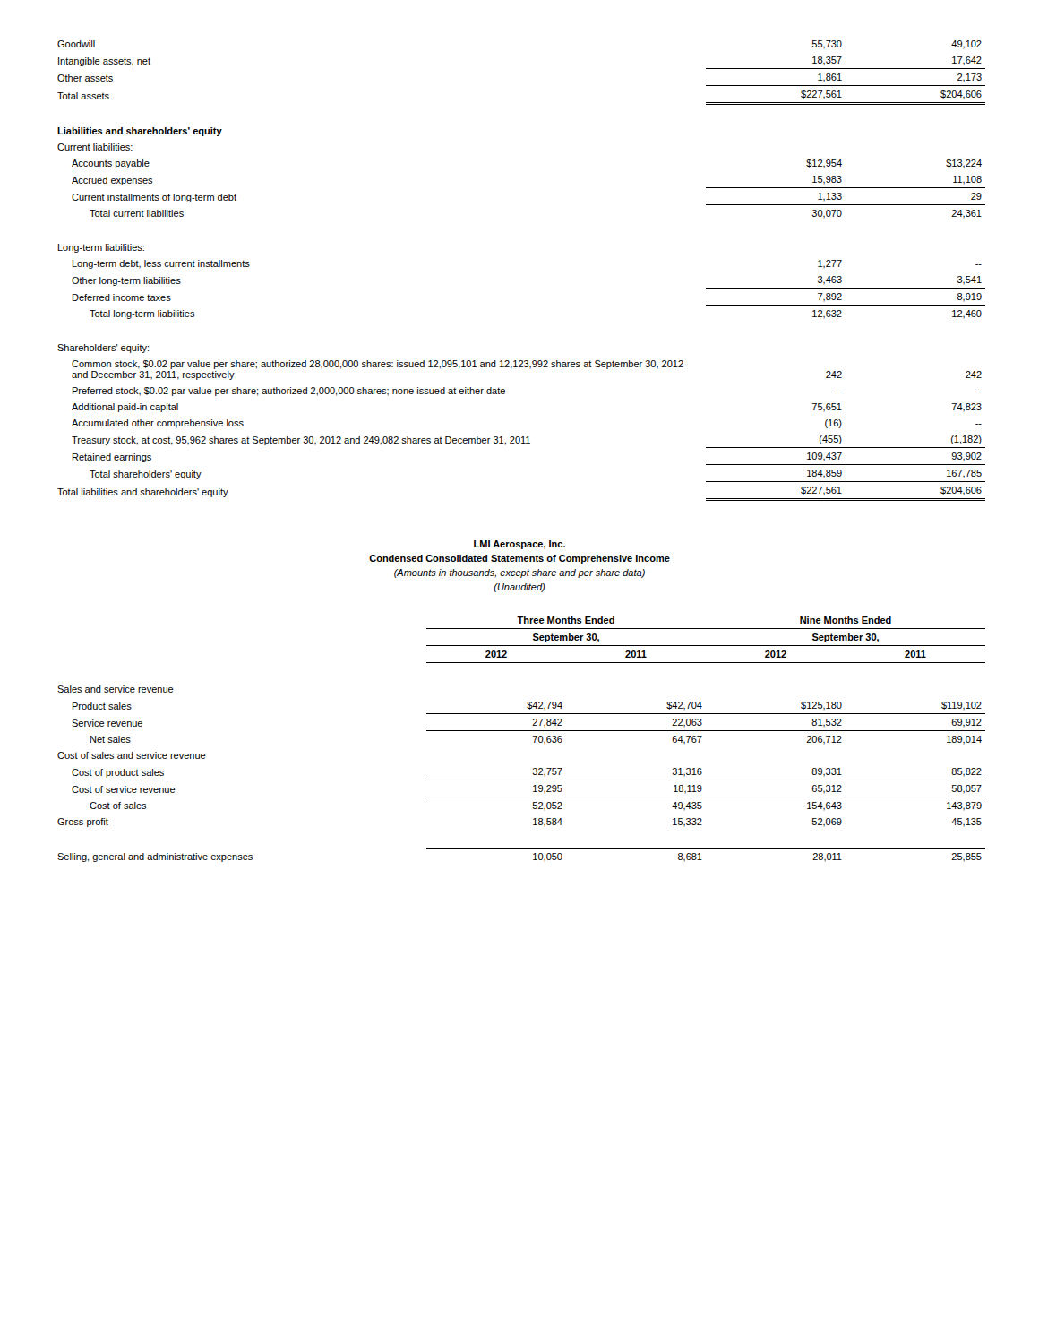| Goodwill | 55,730 | 49,102 |
| Intangible assets, net | 18,357 | 17,642 |
| Other assets | 1,861 | 2,173 |
| Total assets | $227,561 | $204,606 |
| Liabilities and shareholders' equity | | |
| Current liabilities: | | |
| Accounts payable | $12,954 | $13,224 |
| Accrued expenses | 15,983 | 11,108 |
| Current installments of long-term debt | 1,133 | 29 |
| Total current liabilities | 30,070 | 24,361 |
| Long-term liabilities: | | |
| Long-term debt, less current installments | 1,277 | -- |
| Other long-term liabilities | 3,463 | 3,541 |
| Deferred income taxes | 7,892 | 8,919 |
| Total long-term liabilities | 12,632 | 12,460 |
| Shareholders' equity: | | |
| Common stock, $0.02 par value per share; authorized 28,000,000 shares: issued 12,095,101 and 12,123,992 shares at September 30, 2012 and December 31, 2011, respectively | 242 | 242 |
| Preferred stock, $0.02 par value per share; authorized 2,000,000 shares; none issued at either date | -- | -- |
| Additional paid-in capital | 75,651 | 74,823 |
| Accumulated other comprehensive loss | (16) | -- |
| Treasury stock, at cost, 95,962 shares at September 30, 2012 and 249,082 shares at December 31, 2011 | (455) | (1,182) |
| Retained earnings | 109,437 | 93,902 |
| Total shareholders' equity | 184,859 | 167,785 |
| Total liabilities and shareholders' equity | $227,561 | $204,606 |
LMI Aerospace, Inc.
Condensed Consolidated Statements of Comprehensive Income
(Amounts in thousands, except share and per share data)
(Unaudited)
| | Three Months Ended | Nine Months Ended |
| | September 30, | September 30, |
| | 2012 | 2011 | 2012 | 2011 |
| Sales and service revenue | | | | |
| Product sales | $42,794 | $42,704 | $125,180 | $119,102 |
| Service revenue | 27,842 | 22,063 | 81,532 | 69,912 |
| Net sales | 70,636 | 64,767 | 206,712 | 189,014 |
| Cost of sales and service revenue | | | | |
| Cost of product sales | 32,757 | 31,316 | 89,331 | 85,822 |
| Cost of service revenue | 19,295 | 18,119 | 65,312 | 58,057 |
| Cost of sales | 52,052 | 49,435 | 154,643 | 143,879 |
| Gross profit | 18,584 | 15,332 | 52,069 | 45,135 |
| Selling, general and administrative expenses | 10,050 | 8,681 | 28,011 | 25,855 |